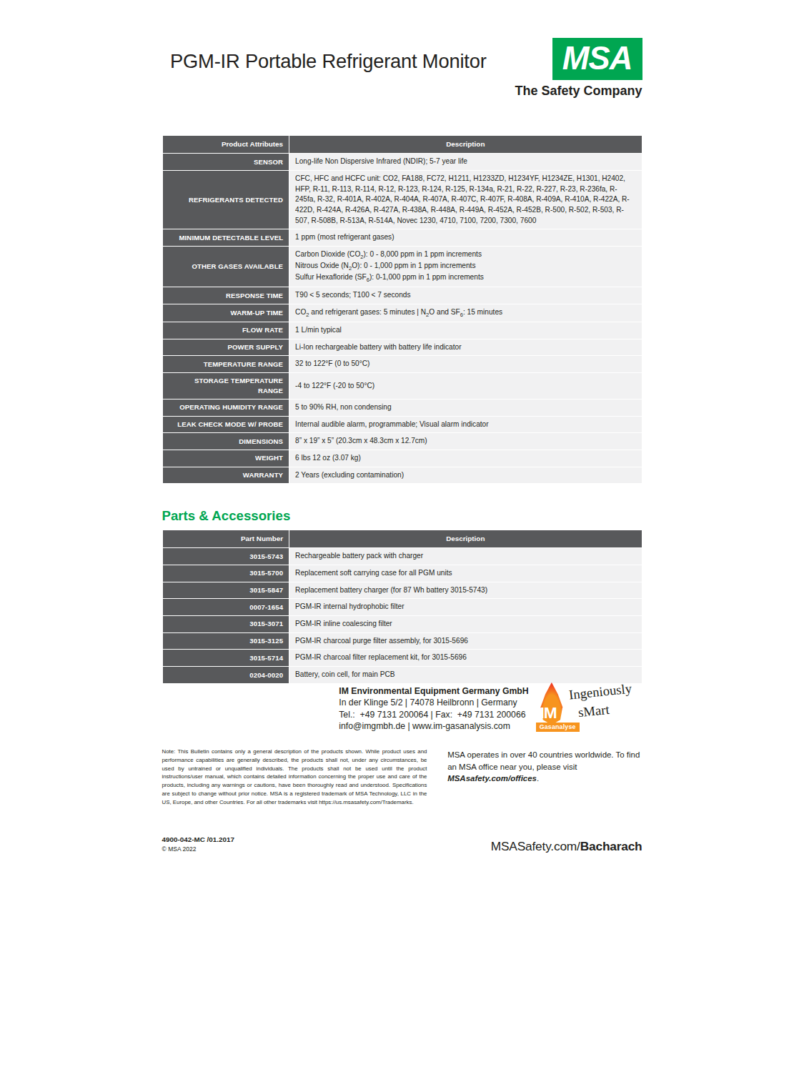PGM-IR Portable Refrigerant Monitor
MSA
The Safety Company
| Product Attributes | Description |
| --- | --- |
| SENSOR | Long-life Non Dispersive Infrared (NDIR); 5-7 year life |
| REFRIGERANTS DETECTED | CFC, HFC and HCFC unit: CO2, FA188, FC72, H1211, H1233ZD, H1234YF, H1234ZE, H1301, H2402, HFP, R-11, R-113, R-114, R-12, R-123, R-124, R-125, R-134a, R-21, R-22, R-227, R-23, R-236fa, R-245fa, R-32, R-401A, R-402A, R-404A, R-407A, R-407C, R-407F, R-408A, R-409A, R-410A, R-422A, R-422D, R-424A, R-426A, R-427A, R-438A, R-448A, R-449A, R-452A, R-452B, R-500, R-502, R-503, R-507, R-508B, R-513A, R-514A, Novec 1230, 4710, 7100, 7200, 7300, 7600 |
| MINIMUM DETECTABLE LEVEL | 1 ppm (most refrigerant gases) |
| OTHER GASES AVAILABLE | Carbon Dioxide (CO 2 ): 0 - 8,000 ppm in 1 ppm increments Nitrous Oxide (N 2 O): 0 - 1,000 ppm in 1 ppm increments Sulfur Hexafloride (SF 6 ): 0-1,000 ppm in 1 ppm increments |
| RESPONSE TIME | T90 < 5 seconds; T100 < 7 seconds |
| WARM-UP TIME | CO 2 and refrigerant gases: 5 minutes / N 2 O and SF 6 : 15 minutes |
| FLOW RATE | 1 L/min typical |
| POWER SUPPLY | Li-Ion rechargeable battery with battery life indicator |
| TEMPERATURE RANGE | 32 to 122°F (0 to 50°C) |
| STORAGE TEMPERATURE RANGE | -4 to 122°F (-20 to 50°C) |
| OPERATING HUMIDITY RANGE | 5 to 90% RH, non condensing |
| LEAK CHECK MODE W/ PROBE | Internal audible alarm, programmable; Visual alarm indicator |
| DIMENSIONS | 8” x 19” x 5” (20.3cm x 48.3cm x 12.7cm) |
| WEIGHT | 6 lbs 12 oz (3.07 kg) |
| WARRANTY | 2 Years (excluding contamination) |
Parts & Accessories
| Part Number | Description |
| --- | --- |
| 3015-5743 | Rechargeable battery pack with charger |
| 3015-5700 | Replacement soft carrying case for all PGM units |
| 3015-5847 | Replacement battery charger (for 87 Wh battery 3015-5743) |
| 0007-1654 | PGM-IR internal hydrophobic filter |
| 3015-3071 | PGM-IR inline coalescing filter |
| 3015-3125 | PGM-IR charcoal purge filter assembly, for 3015-5696 |
| 3015-5714 | PGM-IR charcoal filter replacement kit, for 3015-5696 |
| 0204-0020 | Battery, coin cell, for main PCB |
IM Environmental Equipment Germany GmbH
In der Klinge 5/2 | 74078 Heilbronn | Germany
Tel.: +49 7131 200064 | Fax: +49 7131 200066
info@imgmbh.de | www.im-gasanalysis.com
IM
Gasanalyse
Ingeniously
sMart
Note: This Bulletin contains only a general description of the products shown. While product uses and performance capabilities are generally described, the products shall not, under any circumstances, be used by untrained or unqualified individuals. The products shall not be used until the product instructions/user manual, which contains detailed information concerning the proper use and care of the products, including any warnings or cautions, have been thoroughly read and understood. Specifications are subject to change without prior notice. MSA is a registered trademark of MSA Technology, LLC in the US, Europe, and other Countries. For all other trademarks visit https://us.msasafety.com/Trademarks.
MSA operates in over 40 countries worldwide. To find an MSA office near you, please visit MSAsafety.com/offices.
4900-042-MC /01.2017
© MSA 2022
MSASafety.com/Bacharach